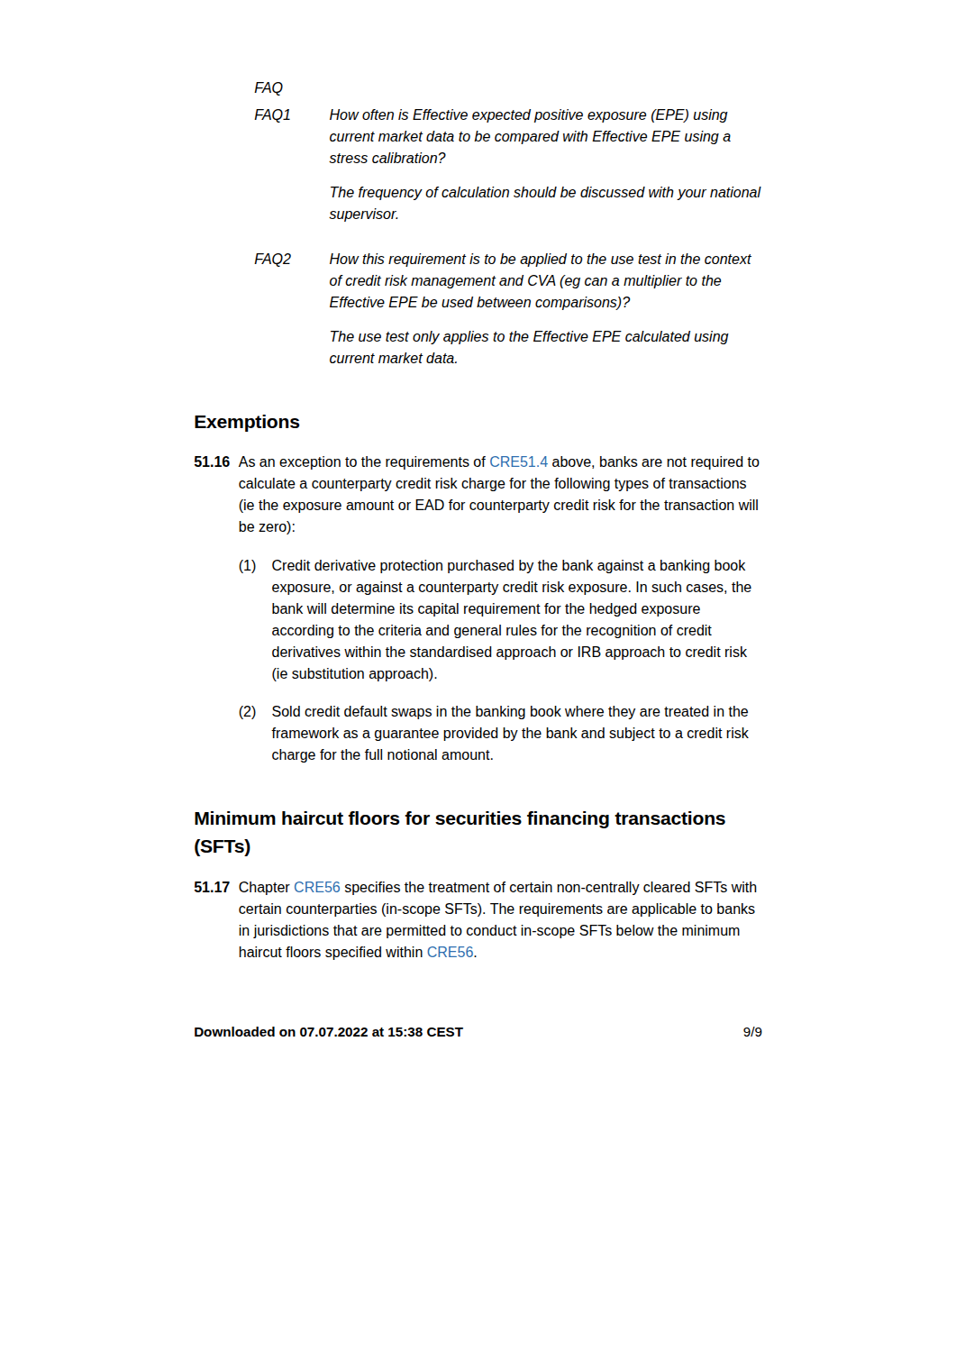FAQ
FAQ1
How often is Effective expected positive exposure (EPE) using current market data to be compared with Effective EPE using a stress calibration?
The frequency of calculation should be discussed with your national supervisor.
FAQ2
How this requirement is to be applied to the use test in the context of credit risk management and CVA (eg can a multiplier to the Effective EPE be used between comparisons)?
The use test only applies to the Effective EPE calculated using current market data.
Exemptions
51.16
As an exception to the requirements of CRE51.4 above, banks are not required to calculate a counterparty credit risk charge for the following types of transactions (ie the exposure amount or EAD for counterparty credit risk for the transaction will be zero):
(1)
Credit derivative protection purchased by the bank against a banking book exposure, or against a counterparty credit risk exposure. In such cases, the bank will determine its capital requirement for the hedged exposure according to the criteria and general rules for the recognition of credit derivatives within the standardised approach or IRB approach to credit risk (ie substitution approach).
(2)
Sold credit default swaps in the banking book where they are treated in the framework as a guarantee provided by the bank and subject to a credit risk charge for the full notional amount.
Minimum haircut floors for securities financing transactions (SFTs)
51.17
Chapter CRE56 specifies the treatment of certain non-centrally cleared SFTs with certain counterparties (in-scope SFTs). The requirements are applicable to banks in jurisdictions that are permitted to conduct in-scope SFTs below the minimum haircut floors specified within CRE56.
Downloaded on 07.07.2022 at 15:38 CEST
9/9